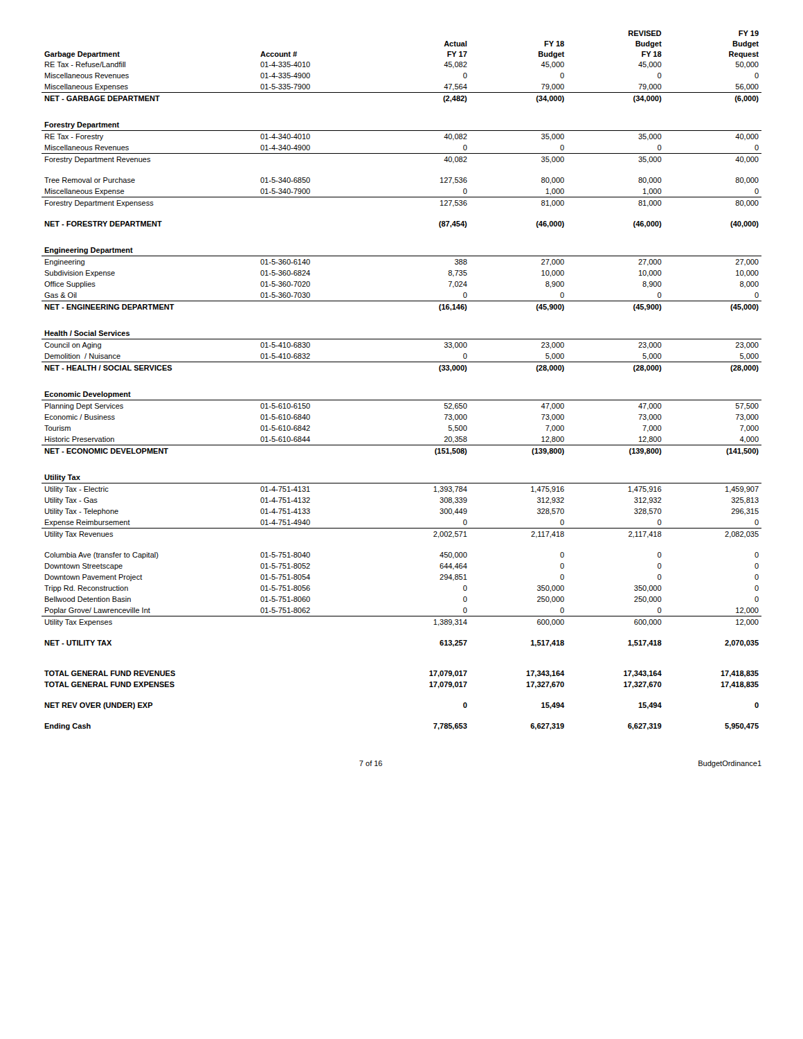| | | | | REVISED | FY 19 |
| --- | --- | --- | --- | --- | --- |
| | | Actual | FY 18 | Budget | Budget |
| Garbage Department | Account # | FY 17 | Budget | FY 18 | Request |
| RE Tax - Refuse/Landfill | 01-4-335-4010 | 45,082 | 45,000 | 45,000 | 50,000 |
| Miscellaneous Revenues | 01-4-335-4900 | 0 | 0 | 0 | 0 |
| Miscellaneous Expenses | 01-5-335-7900 | 47,564 | 79,000 | 79,000 | 56,000 |
| NET - GARBAGE DEPARTMENT | | (2,482) | (34,000) | (34,000) | (6,000) |
| Forestry Department | | | | | |
| RE Tax - Forestry | 01-4-340-4010 | 40,082 | 35,000 | 35,000 | 40,000 |
| Miscellaneous Revenues | 01-4-340-4900 | 0 | 0 | 0 | 0 |
| Forestry Department Revenues | | 40,082 | 35,000 | 35,000 | 40,000 |
| Tree Removal or Purchase | 01-5-340-6850 | 127,536 | 80,000 | 80,000 | 80,000 |
| Miscellaneous Expense | 01-5-340-7900 | 0 | 1,000 | 1,000 | 0 |
| Forestry Department Expensess | | 127,536 | 81,000 | 81,000 | 80,000 |
| NET - FORESTRY DEPARTMENT | | (87,454) | (46,000) | (46,000) | (40,000) |
| Engineering Department | | | | | |
| Engineering | 01-5-360-6140 | 388 | 27,000 | 27,000 | 27,000 |
| Subdivision Expense | 01-5-360-6824 | 8,735 | 10,000 | 10,000 | 10,000 |
| Office Supplies | 01-5-360-7020 | 7,024 | 8,900 | 8,900 | 8,000 |
| Gas & Oil | 01-5-360-7030 | 0 | 0 | 0 | 0 |
| NET - ENGINEERING DEPARTMENT | | (16,146) | (45,900) | (45,900) | (45,000) |
| Health / Social Services | | | | | |
| Council on Aging | 01-5-410-6830 | 33,000 | 23,000 | 23,000 | 23,000 |
| Demolition / Nuisance | 01-5-410-6832 | 0 | 5,000 | 5,000 | 5,000 |
| NET - HEALTH / SOCIAL SERVICES | | (33,000) | (28,000) | (28,000) | (28,000) |
| Economic Development | | | | | |
| Planning Dept Services | 01-5-610-6150 | 52,650 | 47,000 | 47,000 | 57,500 |
| Economic / Business | 01-5-610-6840 | 73,000 | 73,000 | 73,000 | 73,000 |
| Tourism | 01-5-610-6842 | 5,500 | 7,000 | 7,000 | 7,000 |
| Historic Preservation | 01-5-610-6844 | 20,358 | 12,800 | 12,800 | 4,000 |
| NET - ECONOMIC DEVELOPMENT | | (151,508) | (139,800) | (139,800) | (141,500) |
| Utility Tax | | | | | |
| Utility Tax - Electric | 01-4-751-4131 | 1,393,784 | 1,475,916 | 1,475,916 | 1,459,907 |
| Utility Tax - Gas | 01-4-751-4132 | 308,339 | 312,932 | 312,932 | 325,813 |
| Utility Tax - Telephone | 01-4-751-4133 | 300,449 | 328,570 | 328,570 | 296,315 |
| Expense Reimbursement | 01-4-751-4940 | 0 | 0 | 0 | 0 |
| Utility Tax Revenues | | 2,002,571 | 2,117,418 | 2,117,418 | 2,082,035 |
| Columbia Ave (transfer to Capital) | 01-5-751-8040 | 450,000 | 0 | 0 | 0 |
| Downtown Streetscape | 01-5-751-8052 | 644,464 | 0 | 0 | 0 |
| Downtown Pavement Project | 01-5-751-8054 | 294,851 | 0 | 0 | 0 |
| Tripp Rd. Reconstruction | 01-5-751-8056 | 0 | 350,000 | 350,000 | 0 |
| Bellwood Detention Basin | 01-5-751-8060 | 0 | 250,000 | 250,000 | 0 |
| Poplar Grove/ Lawrenceville Int | 01-5-751-8062 | 0 | 0 | 0 | 12,000 |
| Utility Tax Expenses | | 1,389,314 | 600,000 | 600,000 | 12,000 |
| NET - UTILITY TAX | | 613,257 | 1,517,418 | 1,517,418 | 2,070,035 |
| TOTAL GENERAL FUND REVENUES | | 17,079,017 | 17,343,164 | 17,343,164 | 17,418,835 |
| TOTAL GENERAL FUND EXPENSES | | 17,079,017 | 17,327,670 | 17,327,670 | 17,418,835 |
| NET REV OVER (UNDER) EXP | | 0 | 15,494 | 15,494 | 0 |
| Ending Cash | | 7,785,653 | 6,627,319 | 6,627,319 | 5,950,475 |
7 of 16
BudgetOrdinance1